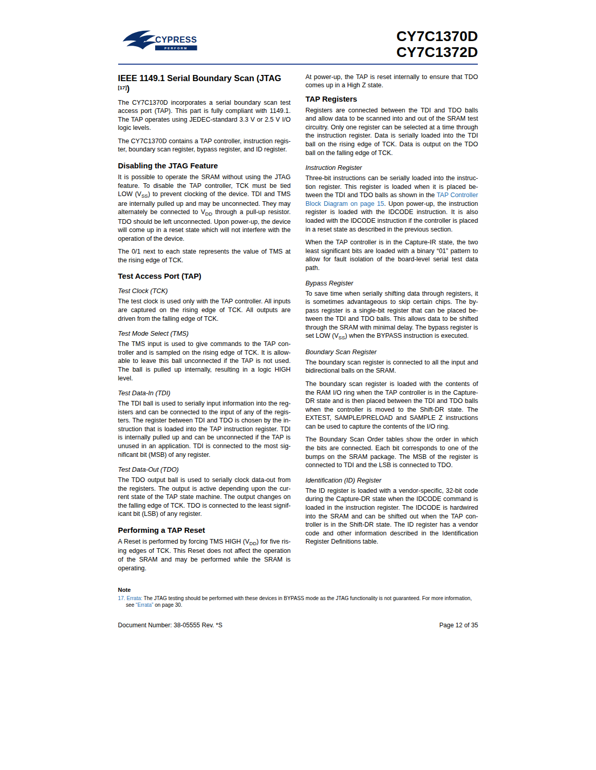CYPRESS PERFORM
CY7C1370D
CY7C1372D
IEEE 1149.1 Serial Boundary Scan (JTAG [17])
The CY7C1370D incorporates a serial boundary scan test access port (TAP). This part is fully compliant with 1149.1. The TAP operates using JEDEC-standard 3.3 V or 2.5 V I/O logic levels.
The CY7C1370D contains a TAP controller, instruction register, boundary scan register, bypass register, and ID register.
Disabling the JTAG Feature
It is possible to operate the SRAM without using the JTAG feature. To disable the TAP controller, TCK must be tied LOW (VSS) to prevent clocking of the device. TDI and TMS are internally pulled up and may be unconnected. They may alternately be connected to VDD through a pull-up resistor. TDO should be left unconnected. Upon power-up, the device will come up in a reset state which will not interfere with the operation of the device.
The 0/1 next to each state represents the value of TMS at the rising edge of TCK.
Test Access Port (TAP)
Test Clock (TCK)
The test clock is used only with the TAP controller. All inputs are captured on the rising edge of TCK. All outputs are driven from the falling edge of TCK.
Test Mode Select (TMS)
The TMS input is used to give commands to the TAP controller and is sampled on the rising edge of TCK. It is allowable to leave this ball unconnected if the TAP is not used. The ball is pulled up internally, resulting in a logic HIGH level.
Test Data-In (TDI)
The TDI ball is used to serially input information into the registers and can be connected to the input of any of the registers. The register between TDI and TDO is chosen by the instruction that is loaded into the TAP instruction register. TDI is internally pulled up and can be unconnected if the TAP is unused in an application. TDI is connected to the most significant bit (MSB) of any register.
Test Data-Out (TDO)
The TDO output ball is used to serially clock data-out from the registers. The output is active depending upon the current state of the TAP state machine. The output changes on the falling edge of TCK. TDO is connected to the least significant bit (LSB) of any register.
Performing a TAP Reset
A Reset is performed by forcing TMS HIGH (VDD) for five rising edges of TCK. This Reset does not affect the operation of the SRAM and may be performed while the SRAM is operating.
At power-up, the TAP is reset internally to ensure that TDO comes up in a High Z state.
TAP Registers
Registers are connected between the TDI and TDO balls and allow data to be scanned into and out of the SRAM test circuitry. Only one register can be selected at a time through the instruction register. Data is serially loaded into the TDI ball on the rising edge of TCK. Data is output on the TDO ball on the falling edge of TCK.
Instruction Register
Three-bit instructions can be serially loaded into the instruction register. This register is loaded when it is placed between the TDI and TDO balls as shown in the TAP Controller Block Diagram on page 15. Upon power-up, the instruction register is loaded with the IDCODE instruction. It is also loaded with the IDCODE instruction if the controller is placed in a reset state as described in the previous section.
When the TAP controller is in the Capture-IR state, the two least significant bits are loaded with a binary “01” pattern to allow for fault isolation of the board-level serial test data path.
Bypass Register
To save time when serially shifting data through registers, it is sometimes advantageous to skip certain chips. The bypass register is a single-bit register that can be placed between the TDI and TDO balls. This allows data to be shifted through the SRAM with minimal delay. The bypass register is set LOW (VSS) when the BYPASS instruction is executed.
Boundary Scan Register
The boundary scan register is connected to all the input and bidirectional balls on the SRAM.
The boundary scan register is loaded with the contents of the RAM I/O ring when the TAP controller is in the Capture-DR state and is then placed between the TDI and TDO balls when the controller is moved to the Shift-DR state. The EXTEST, SAMPLE/PRELOAD and SAMPLE Z instructions can be used to capture the contents of the I/O ring.
The Boundary Scan Order tables show the order in which the bits are connected. Each bit corresponds to one of the bumps on the SRAM package. The MSB of the register is connected to TDI and the LSB is connected to TDO.
Identification (ID) Register
The ID register is loaded with a vendor-specific, 32-bit code during the Capture-DR state when the IDCODE command is loaded in the instruction register. The IDCODE is hardwired into the SRAM and can be shifted out when the TAP controller is in the Shift-DR state. The ID register has a vendor code and other information described in the Identification Register Definitions table.
Note
17. Errata: The JTAG testing should be performed with these devices in BYPASS mode as the JTAG functionality is not guaranteed. For more information, see “Errata” on page 30.
Document Number: 38-05555 Rev. *S
Page 12 of 35